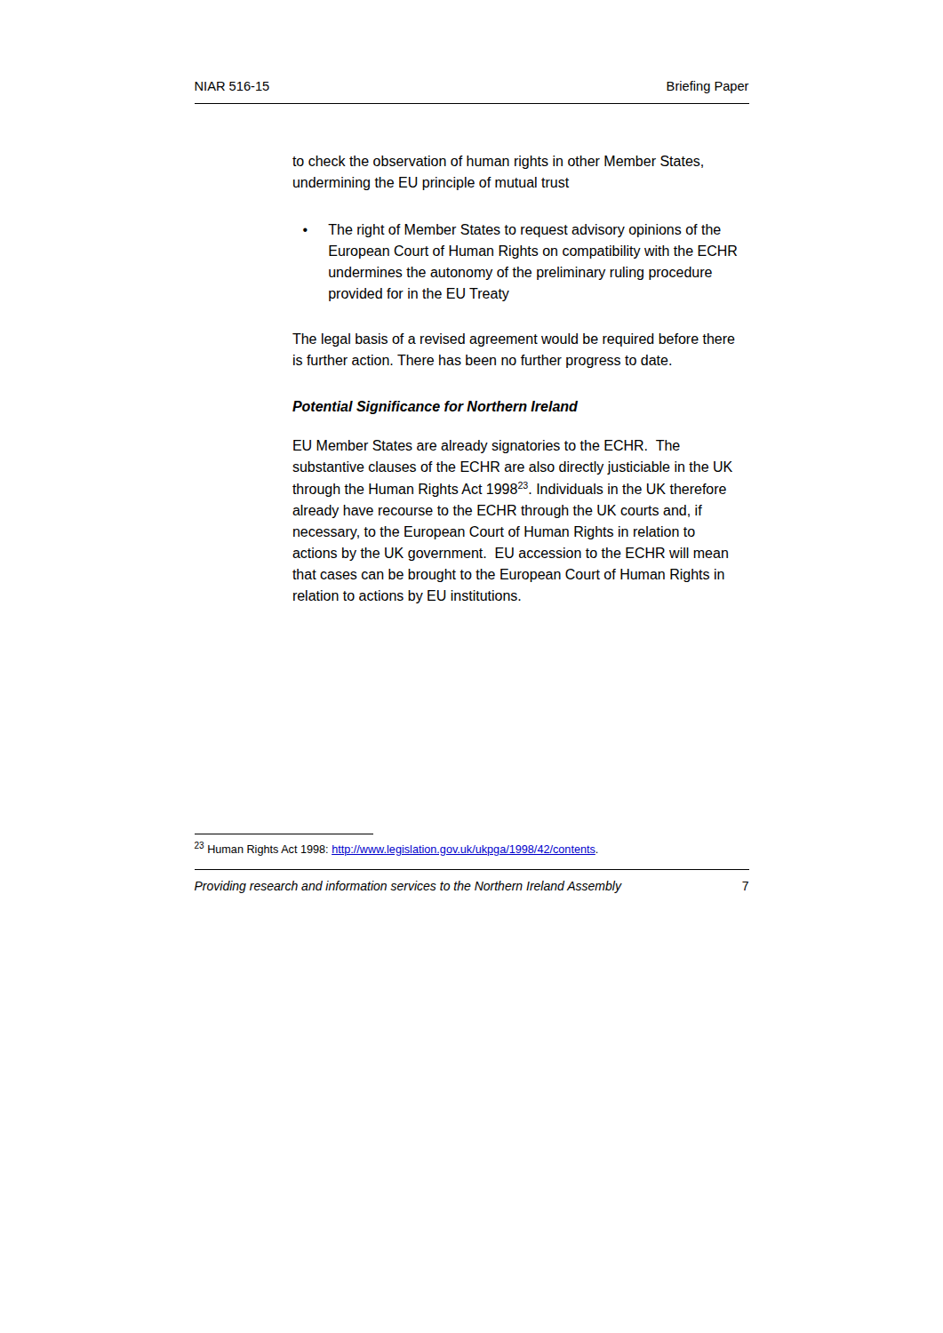NIAR 516-15
Briefing Paper
to check the observation of human rights in other Member States, undermining the EU principle of mutual trust
The right of Member States to request advisory opinions of the European Court of Human Rights on compatibility with the ECHR undermines the autonomy of the preliminary ruling procedure provided for in the EU Treaty
The legal basis of a revised agreement would be required before there is further action. There has been no further progress to date.
Potential Significance for Northern Ireland
EU Member States are already signatories to the ECHR. The substantive clauses of the ECHR are also directly justiciable in the UK through the Human Rights Act 199823. Individuals in the UK therefore already have recourse to the ECHR through the UK courts and, if necessary, to the European Court of Human Rights in relation to actions by the UK government. EU accession to the ECHR will mean that cases can be brought to the European Court of Human Rights in relation to actions by EU institutions.
23 Human Rights Act 1998: http://www.legislation.gov.uk/ukpga/1998/42/contents.
Providing research and information services to the Northern Ireland Assembly
7